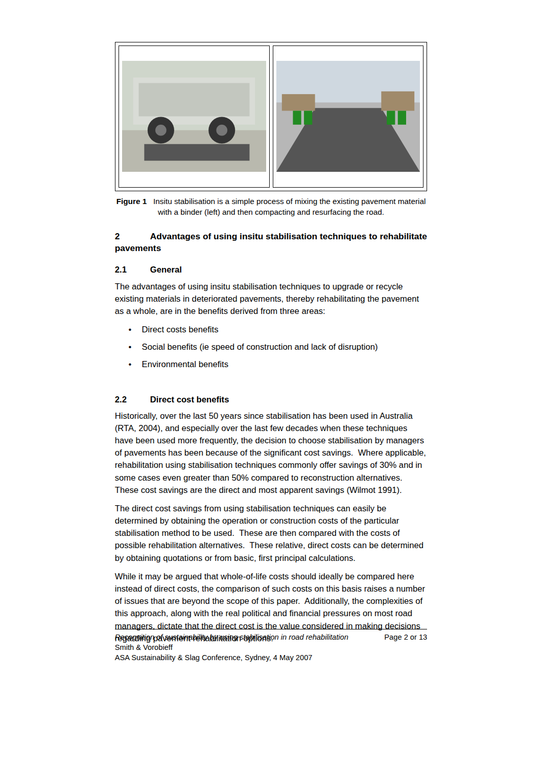Figure 1 Insitu stabilisation is a simple process of mixing the existing pavement material with a binder (left) and then compacting and resurfacing the road.
2 Advantages of using insitu stabilisation techniques to rehabilitate pavements
2.1 General
The advantages of using insitu stabilisation techniques to upgrade or recycle existing materials in deteriorated pavements, thereby rehabilitating the pavement as a whole, are in the benefits derived from three areas:
Direct costs benefits
Social benefits (ie speed of construction and lack of disruption)
Environmental benefits
2.2 Direct cost benefits
Historically, over the last 50 years since stabilisation has been used in Australia (RTA, 2004), and especially over the last few decades when these techniques have been used more frequently, the decision to choose stabilisation by managers of pavements has been because of the significant cost savings. Where applicable, rehabilitation using stabilisation techniques commonly offer savings of 30% and in some cases even greater than 50% compared to reconstruction alternatives. These cost savings are the direct and most apparent savings (Wilmot 1991).
The direct cost savings from using stabilisation techniques can easily be determined by obtaining the operation or construction costs of the particular stabilisation method to be used. These are then compared with the costs of possible rehabilitation alternatives. These relative, direct costs can be determined by obtaining quotations or from basic, first principal calculations.
While it may be argued that whole-of-life costs should ideally be compared here instead of direct costs, the comparison of such costs on this basis raises a number of issues that are beyond the scope of this paper. Additionally, the complexities of this approach, along with the real political and financial pressures on most road managers, dictate that the direct cost is the value considered in making decisions regarding pavement rehabilitation options.
Recognition of sustainability by using stabilisation in road rehabilitation
Page 2 or 13
Smith & Vorobieff
ASA Sustainability & Slag Conference, Sydney, 4 May 2007